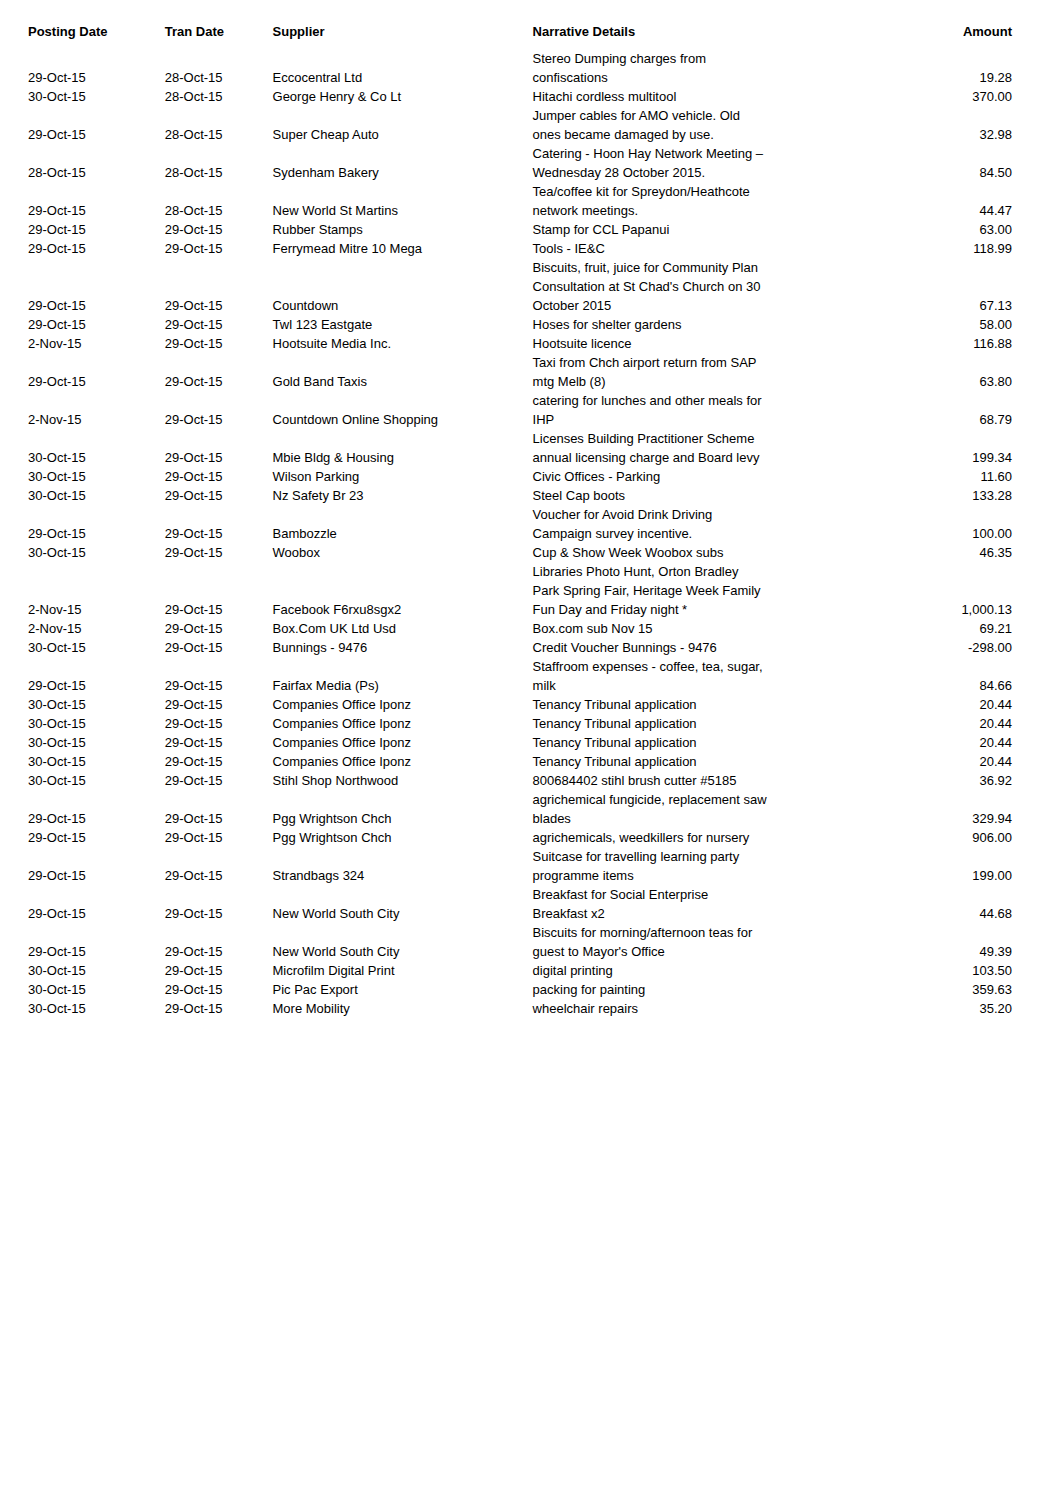| Posting Date | Tran Date | Supplier | Narrative Details | Amount |
| --- | --- | --- | --- | --- |
| | | | Stereo Dumping charges from | |
| 29-Oct-15 | 28-Oct-15 | Eccocentral Ltd | confiscations | 19.28 |
| 30-Oct-15 | 28-Oct-15 | George Henry & Co Lt | Hitachi cordless multitool | 370.00 |
| | | | Jumper cables for AMO vehicle. Old | |
| 29-Oct-15 | 28-Oct-15 | Super Cheap Auto | ones became damaged by use. | 32.98 |
| | | | Catering - Hoon Hay Network Meeting – | |
| 28-Oct-15 | 28-Oct-15 | Sydenham Bakery | Wednesday 28 October 2015. | 84.50 |
| | | | Tea/coffee kit for Spreydon/Heathcote | |
| 29-Oct-15 | 28-Oct-15 | New World St Martins | network meetings. | 44.47 |
| 29-Oct-15 | 29-Oct-15 | Rubber Stamps | Stamp for CCL Papanui | 63.00 |
| 29-Oct-15 | 29-Oct-15 | Ferrymead Mitre 10 Mega | Tools - IE&C | 118.99 |
| | | | Biscuits, fruit, juice for Community Plan | |
| | | | Consultation at St Chad's Church on 30 | |
| 29-Oct-15 | 29-Oct-15 | Countdown | October 2015 | 67.13 |
| 29-Oct-15 | 29-Oct-15 | Twl 123 Eastgate | Hoses for shelter gardens | 58.00 |
| 2-Nov-15 | 29-Oct-15 | Hootsuite Media Inc. | Hootsuite licence | 116.88 |
| | | | Taxi from Chch airport return from SAP | |
| 29-Oct-15 | 29-Oct-15 | Gold Band Taxis | mtg Melb (8) | 63.80 |
| | | | catering for lunches and other meals for | |
| 2-Nov-15 | 29-Oct-15 | Countdown Online Shopping | IHP | 68.79 |
| | | | Licenses Building Practitioner Scheme | |
| 30-Oct-15 | 29-Oct-15 | Mbie Bldg & Housing | annual licensing charge and Board levy | 199.34 |
| 30-Oct-15 | 29-Oct-15 | Wilson Parking | Civic Offices - Parking | 11.60 |
| 30-Oct-15 | 29-Oct-15 | Nz Safety Br 23 | Steel Cap boots | 133.28 |
| | | | Voucher for Avoid Drink Driving | |
| 29-Oct-15 | 29-Oct-15 | Bambozzle | Campaign survey incentive. | 100.00 |
| 30-Oct-15 | 29-Oct-15 | Woobox | Cup & Show Week Woobox subs | 46.35 |
| | | | Libraries Photo Hunt, Orton Bradley | |
| | | | Park Spring Fair, Heritage Week Family | |
| 2-Nov-15 | 29-Oct-15 | Facebook F6rxu8sgx2 | Fun Day and Friday night * | 1,000.13 |
| 2-Nov-15 | 29-Oct-15 | Box.Com UK Ltd Usd | Box.com sub Nov 15 | 69.21 |
| 30-Oct-15 | 29-Oct-15 | Bunnings - 9476 | Credit Voucher Bunnings - 9476 | -298.00 |
| | | | Staffroom expenses - coffee, tea, sugar, | |
| 29-Oct-15 | 29-Oct-15 | Fairfax Media (Ps) | milk | 84.66 |
| 30-Oct-15 | 29-Oct-15 | Companies Office Iponz | Tenancy Tribunal application | 20.44 |
| 30-Oct-15 | 29-Oct-15 | Companies Office Iponz | Tenancy Tribunal application | 20.44 |
| 30-Oct-15 | 29-Oct-15 | Companies Office Iponz | Tenancy Tribunal application | 20.44 |
| 30-Oct-15 | 29-Oct-15 | Companies Office Iponz | Tenancy Tribunal application | 20.44 |
| 30-Oct-15 | 29-Oct-15 | Stihl Shop Northwood | 800684402 stihl brush cutter #5185 | 36.92 |
| | | | agrichemical fungicide, replacement saw | |
| 29-Oct-15 | 29-Oct-15 | Pgg Wrightson Chch | blades | 329.94 |
| 29-Oct-15 | 29-Oct-15 | Pgg Wrightson Chch | agrichemicals, weedkillers for nursery | 906.00 |
| | | | Suitcase for travelling learning party | |
| 29-Oct-15 | 29-Oct-15 | Strandbags 324 | programme items | 199.00 |
| | | | Breakfast for Social Enterprise | |
| 29-Oct-15 | 29-Oct-15 | New World South City | Breakfast x2 | 44.68 |
| | | | Biscuits for morning/afternoon teas for | |
| 29-Oct-15 | 29-Oct-15 | New World South City | guest to Mayor's Office | 49.39 |
| 30-Oct-15 | 29-Oct-15 | Microfilm Digital Print | digital printing | 103.50 |
| 30-Oct-15 | 29-Oct-15 | Pic Pac Export | packing for painting | 359.63 |
| 30-Oct-15 | 29-Oct-15 | More Mobility | wheelchair repairs | 35.20 |